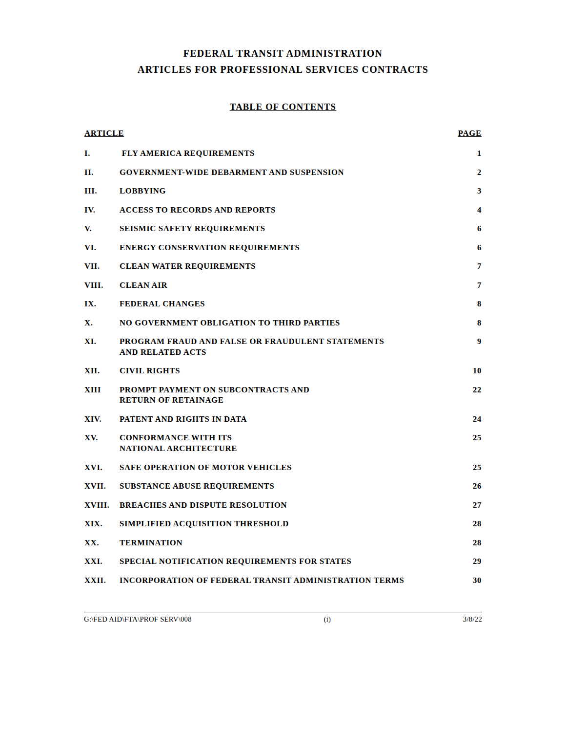FEDERAL TRANSIT ADMINISTRATION
ARTICLES FOR PROFESSIONAL SERVICES CONTRACTS
TABLE OF CONTENTS
| ARTICLE | PAGE |
| --- | --- |
| I. | FLY AMERICA REQUIREMENTS | 1 |
| II. | GOVERNMENT-WIDE DEBARMENT AND SUSPENSION | 2 |
| III. | LOBBYING | 3 |
| IV. | ACCESS TO RECORDS AND REPORTS | 4 |
| V. | SEISMIC SAFETY REQUIREMENTS | 6 |
| VI. | ENERGY CONSERVATION REQUIREMENTS | 6 |
| VII. | CLEAN WATER REQUIREMENTS | 7 |
| VIII. | CLEAN AIR | 7 |
| IX. | FEDERAL CHANGES | 8 |
| X. | NO GOVERNMENT OBLIGATION TO THIRD PARTIES | 8 |
| XI. | PROGRAM FRAUD AND FALSE OR FRAUDULENT STATEMENTS AND RELATED ACTS | 9 |
| XII. | CIVIL RIGHTS | 10 |
| XIII | PROMPT PAYMENT ON SUBCONTRACTS AND RETURN OF RETAINAGE | 22 |
| XIV. | PATENT AND RIGHTS IN DATA | 24 |
| XV. | CONFORMANCE WITH ITS NATIONAL ARCHITECTURE | 25 |
| XVI. | SAFE OPERATION OF MOTOR VEHICLES | 25 |
| XVII. | SUBSTANCE ABUSE REQUIREMENTS | 26 |
| XVIII. | BREACHES AND DISPUTE RESOLUTION | 27 |
| XIX. | SIMPLIFIED ACQUISITION THRESHOLD | 28 |
| XX. | TERMINATION | 28 |
| XXI. | SPECIAL NOTIFICATION REQUIREMENTS FOR STATES | 29 |
| XXII. | INCORPORATION OF FEDERAL TRANSIT ADMINISTRATION TERMS | 30 |
G:\FED AID\FTA\PROF SERV\008 (i) 3/8/22